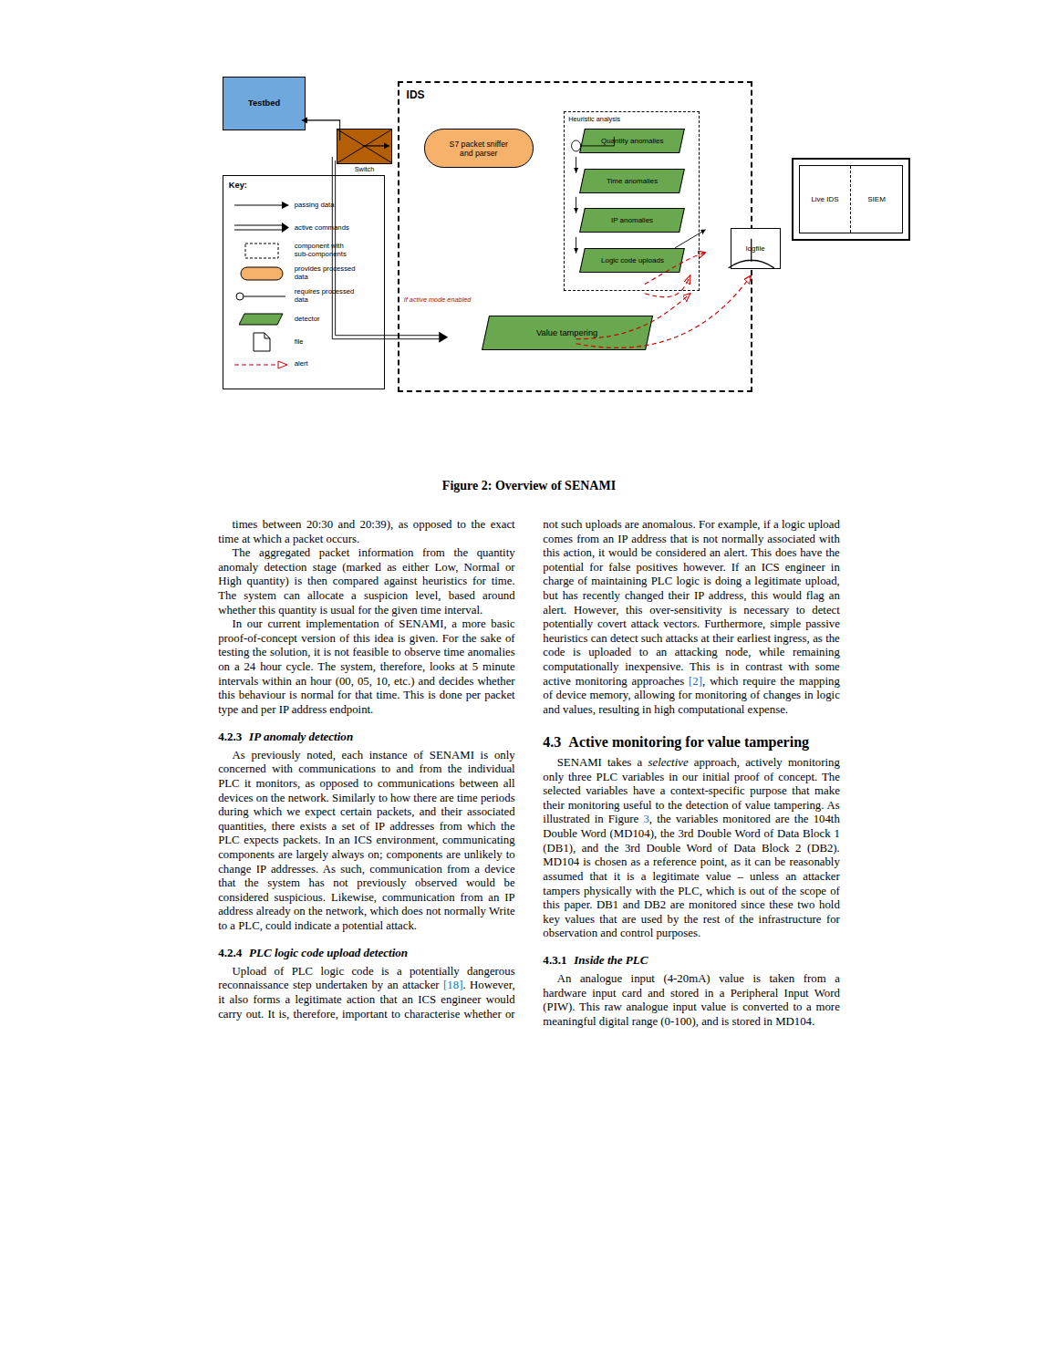Testbed
Switch
IDS
S7 packet sniffer
and parser
Heuristic analysis
Quantity anomalies
Time anomalies
IP anomalies
Logic code uploads
Value tampering
If active mode enabled
logfile
Live IDS
SIEM
Key:
passing data
active commands
component with
sub-components
provides processed
data
requires processed
data
detector
file
alert
Figure 2: Overview of SENAMI
times between 20:30 and 20:39), as opposed to the exact time at which a packet occurs.
The aggregated packet information from the quantity anomaly detection stage (marked as either Low, Normal or High quantity) is then compared against heuristics for time. The system can allocate a suspicion level, based around whether this quantity is usual for the given time interval.
In our current implementation of SENAMI, a more basic proof-of-concept version of this idea is given. For the sake of testing the solution, it is not feasible to observe time anomalies on a 24 hour cycle. The system, therefore, looks at 5 minute intervals within an hour (00, 05, 10, etc.) and decides whether this behaviour is normal for that time. This is done per packet type and per IP address endpoint.
4.2.3 IP anomaly detection
As previously noted, each instance of SENAMI is only concerned with communications to and from the individual PLC it monitors, as opposed to communications between all devices on the network. Similarly to how there are time periods during which we expect certain packets, and their associated quantities, there exists a set of IP addresses from which the PLC expects packets. In an ICS environment, communicating components are largely always on; components are unlikely to change IP addresses. As such, communication from a device that the system has not previously observed would be considered suspicious. Likewise, communication from an IP address already on the network, which does not normally Write to a PLC, could indicate a potential attack.
4.2.4 PLC logic code upload detection
Upload of PLC logic code is a potentially dangerous reconnaissance step undertaken by an attacker [18]. However, it also forms a legitimate action that an ICS engineer would carry out. It is, therefore, important to characterise whether or not such uploads are anomalous. For example, if a logic upload comes from an IP address that is not normally associated with this action, it would be considered an alert. This does have the potential for false positives however. If an ICS engineer in charge of maintaining PLC logic is doing a legitimate upload, but has recently changed their IP address, this would flag an alert. However, this over-sensitivity is necessary to detect potentially covert attack vectors. Furthermore, simple passive heuristics can detect such attacks at their earliest ingress, as the code is uploaded to an attacking node, while remaining computationally inexpensive. This is in contrast with some active monitoring approaches [2], which require the mapping of device memory, allowing for monitoring of changes in logic and values, resulting in high computational expense.
4.3 Active monitoring for value tampering
SENAMI takes a selective approach, actively monitoring only three PLC variables in our initial proof of concept. The selected variables have a context-specific purpose that make their monitoring useful to the detection of value tampering. As illustrated in Figure 3, the variables monitored are the 104th Double Word (MD104), the 3rd Double Word of Data Block 1 (DB1), and the 3rd Double Word of Data Block 2 (DB2). MD104 is chosen as a reference point, as it can be reasonably assumed that it is a legitimate value – unless an attacker tampers physically with the PLC, which is out of the scope of this paper. DB1 and DB2 are monitored since these two hold key values that are used by the rest of the infrastructure for observation and control purposes.
4.3.1 Inside the PLC
An analogue input (4-20mA) value is taken from a hardware input card and stored in a Peripheral Input Word (PIW). This raw analogue input value is converted to a more meaningful digital range (0-100), and is stored in MD104.